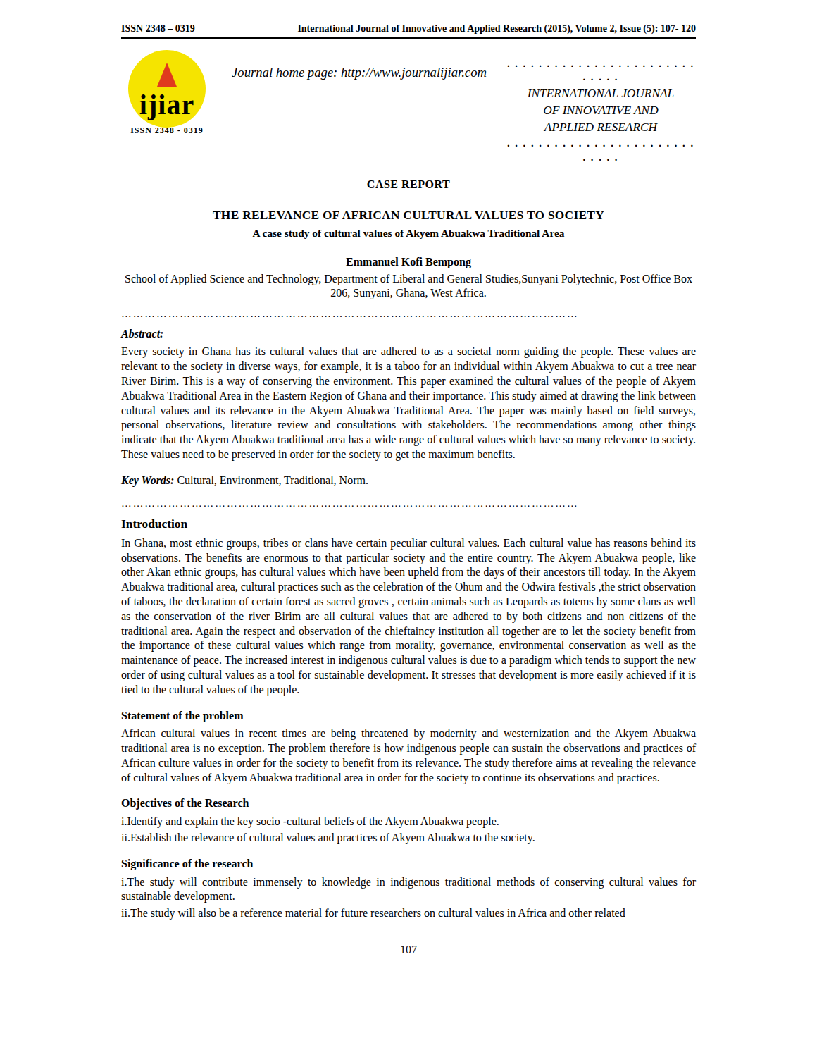ISSN 2348 – 0319 International Journal of Innovative and Applied Research (2015), Volume 2, Issue (5): 107- 120
ijiar
ISSN 2348 - 0319
Journal home page: http://www.journalijiar.com
. . . . . . . . . . . . . . . . . . . . . . . . . . . . .
INTERNATIONAL JOURNAL
OF INNOVATIVE AND
APPLIED RESEARCH
. . . . . . . . . . . . . . . . . . . . . . . . . . . . .
CASE REPORT
THE RELEVANCE OF AFRICAN CULTURAL VALUES TO SOCIETY
A case study of cultural values of Akyem Abuakwa Traditional Area
Emmanuel Kofi Bempong
School of Applied Science and Technology, Department of Liberal and General Studies,Sunyani Polytechnic, Post Office Box 206, Sunyani, Ghana, West Africa.
………………………………………………………………………………………………………
Abstract:
Every society in Ghana has its cultural values that are adhered to as a societal norm guiding the people. These values are relevant to the society in diverse ways, for example, it is a taboo for an individual within Akyem Abuakwa to cut a tree near River Birim. This is a way of conserving the environment. This paper examined the cultural values of the people of Akyem Abuakwa Traditional Area in the Eastern Region of Ghana and their importance. This study aimed at drawing the link between cultural values and its relevance in the Akyem Abuakwa Traditional Area. The paper was mainly based on field surveys, personal observations, literature review and consultations with stakeholders. The recommendations among other things indicate that the Akyem Abuakwa traditional area has a wide range of cultural values which have so many relevance to society. These values need to be preserved in order for the society to get the maximum benefits.
Key Words: Cultural, Environment, Traditional, Norm.
………………………………………………………………………………………………………
Introduction
In Ghana, most ethnic groups, tribes or clans have certain peculiar cultural values. Each cultural value has reasons behind its observations. The benefits are enormous to that particular society and the entire country. The Akyem Abuakwa people, like other Akan ethnic groups, has cultural values which have been upheld from the days of their ancestors till today. In the Akyem Abuakwa traditional area, cultural practices such as the celebration of the Ohum and the Odwira festivals ,the strict observation of taboos, the declaration of certain forest as sacred groves , certain animals such as Leopards as totems by some clans as well as the conservation of the river Birim are all cultural values that are adhered to by both citizens and non citizens of the traditional area. Again the respect and observation of the chieftaincy institution all together are to let the society benefit from the importance of these cultural values which range from morality, governance, environmental conservation as well as the maintenance of peace. The increased interest in indigenous cultural values is due to a paradigm which tends to support the new order of using cultural values as a tool for sustainable development. It stresses that development is more easily achieved if it is tied to the cultural values of the people.
Statement of the problem
African cultural values in recent times are being threatened by modernity and westernization and the Akyem Abuakwa traditional area is no exception. The problem therefore is how indigenous people can sustain the observations and practices of African culture values in order for the society to benefit from its relevance. The study therefore aims at revealing the relevance of cultural values of Akyem Abuakwa traditional area in order for the society to continue its observations and practices.
Objectives of the Research
i.Identify and explain the key socio -cultural beliefs of the Akyem Abuakwa people.
ii.Establish the relevance of cultural values and practices of Akyem Abuakwa to the society.
Significance of the research
i.The study will contribute immensely to knowledge in indigenous traditional methods of conserving cultural values for sustainable development.
ii.The study will also be a reference material for future researchers on cultural values in Africa and other related
107